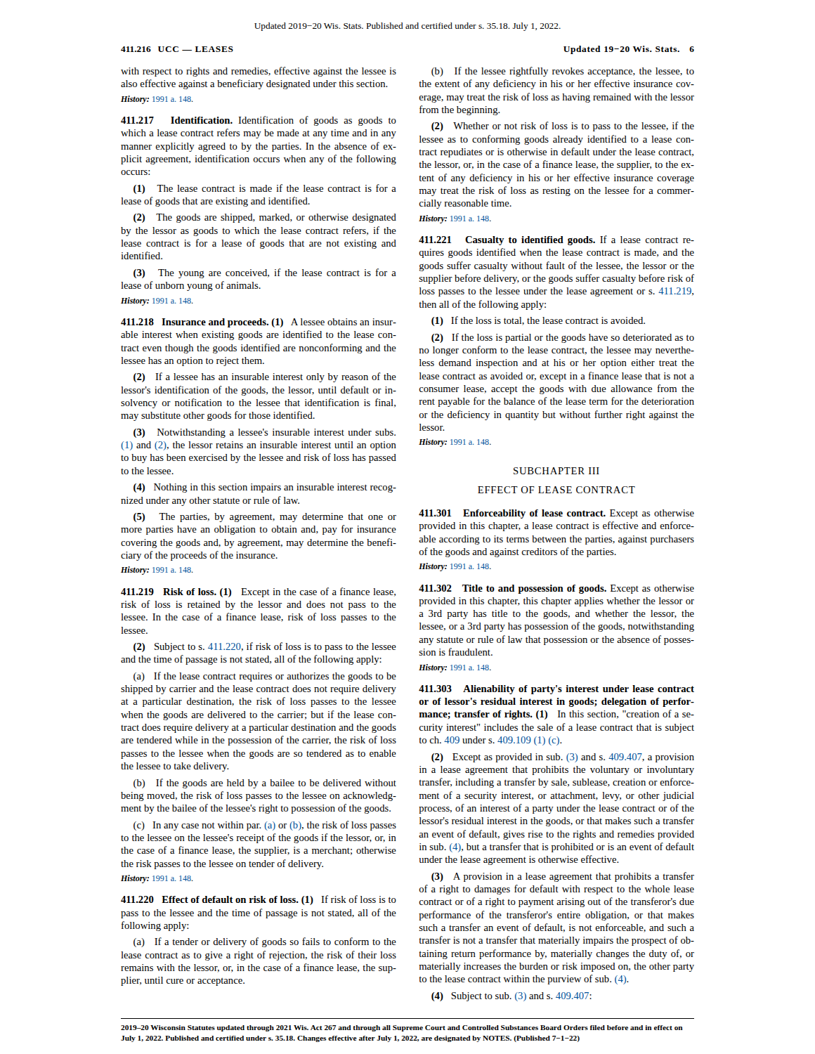Updated 2019−20 Wis. Stats. Published and certified under s. 35.18. July 1, 2022.
411.216 UCC — LEASES
Updated 19−20 Wis. Stats. 6
with respect to rights and remedies, effective against the lessee is also effective against a beneficiary designated under this section.
History: 1991 a. 148.
411.217 Identification. Identification of goods as goods to which a lease contract refers may be made at any time and in any manner explicitly agreed to by the parties. In the absence of explicit agreement, identification occurs when any of the following occurs:
(1) The lease contract is made if the lease contract is for a lease of goods that are existing and identified.
(2) The goods are shipped, marked, or otherwise designated by the lessor as goods to which the lease contract refers, if the lease contract is for a lease of goods that are not existing and identified.
(3) The young are conceived, if the lease contract is for a lease of unborn young of animals.
History: 1991 a. 148.
411.218 Insurance and proceeds. (1) A lessee obtains an insurable interest when existing goods are identified to the lease contract even though the goods identified are nonconforming and the lessee has an option to reject them.
(2) If a lessee has an insurable interest only by reason of the lessor's identification of the goods, the lessor, until default or insolvency or notification to the lessee that identification is final, may substitute other goods for those identified.
(3) Notwithstanding a lessee's insurable interest under subs. (1) and (2), the lessor retains an insurable interest until an option to buy has been exercised by the lessee and risk of loss has passed to the lessee.
(4) Nothing in this section impairs an insurable interest recognized under any other statute or rule of law.
(5) The parties, by agreement, may determine that one or more parties have an obligation to obtain and, pay for insurance covering the goods and, by agreement, may determine the beneficiary of the proceeds of the insurance.
History: 1991 a. 148.
411.219 Risk of loss. (1) Except in the case of a finance lease, risk of loss is retained by the lessor and does not pass to the lessee. In the case of a finance lease, risk of loss passes to the lessee.
(2) Subject to s. 411.220, if risk of loss is to pass to the lessee and the time of passage is not stated, all of the following apply:
(a) If the lease contract requires or authorizes the goods to be shipped by carrier and the lease contract does not require delivery at a particular destination, the risk of loss passes to the lessee when the goods are delivered to the carrier; but if the lease contract does require delivery at a particular destination and the goods are tendered while in the possession of the carrier, the risk of loss passes to the lessee when the goods are so tendered as to enable the lessee to take delivery.
(b) If the goods are held by a bailee to be delivered without being moved, the risk of loss passes to the lessee on acknowledgment by the bailee of the lessee's right to possession of the goods.
(c) In any case not within par. (a) or (b), the risk of loss passes to the lessee on the lessee's receipt of the goods if the lessor, or, in the case of a finance lease, the supplier, is a merchant; otherwise the risk passes to the lessee on tender of delivery.
History: 1991 a. 148.
411.220 Effect of default on risk of loss. (1) If risk of loss is to pass to the lessee and the time of passage is not stated, all of the following apply:
(a) If a tender or delivery of goods so fails to conform to the lease contract as to give a right of rejection, the risk of their loss remains with the lessor, or, in the case of a finance lease, the supplier, until cure or acceptance.
(b) If the lessee rightfully revokes acceptance, the lessee, to the extent of any deficiency in his or her effective insurance coverage, may treat the risk of loss as having remained with the lessor from the beginning.
(2) Whether or not risk of loss is to pass to the lessee, if the lessee as to conforming goods already identified to a lease contract repudiates or is otherwise in default under the lease contract, the lessor, or, in the case of a finance lease, the supplier, to the extent of any deficiency in his or her effective insurance coverage may treat the risk of loss as resting on the lessee for a commercially reasonable time.
History: 1991 a. 148.
411.221 Casualty to identified goods. If a lease contract requires goods identified when the lease contract is made, and the goods suffer casualty without fault of the lessee, the lessor or the supplier before delivery, or the goods suffer casualty before risk of loss passes to the lessee under the lease agreement or s. 411.219, then all of the following apply:
(1) If the loss is total, the lease contract is avoided.
(2) If the loss is partial or the goods have so deteriorated as to no longer conform to the lease contract, the lessee may nevertheless demand inspection and at his or her option either treat the lease contract as avoided or, except in a finance lease that is not a consumer lease, accept the goods with due allowance from the rent payable for the balance of the lease term for the deterioration or the deficiency in quantity but without further right against the lessor.
History: 1991 a. 148.
SUBCHAPTER III
EFFECT OF LEASE CONTRACT
411.301 Enforceability of lease contract. Except as otherwise provided in this chapter, a lease contract is effective and enforceable according to its terms between the parties, against purchasers of the goods and against creditors of the parties.
History: 1991 a. 148.
411.302 Title to and possession of goods. Except as otherwise provided in this chapter, this chapter applies whether the lessor or a 3rd party has title to the goods, and whether the lessor, the lessee, or a 3rd party has possession of the goods, notwithstanding any statute or rule of law that possession or the absence of possession is fraudulent.
History: 1991 a. 148.
411.303 Alienability of party's interest under lease contract or of lessor's residual interest in goods; delegation of performance; transfer of rights. (1) In this section, "creation of a security interest" includes the sale of a lease contract that is subject to ch. 409 under s. 409.109 (1) (c).
(2) Except as provided in sub. (3) and s. 409.407, a provision in a lease agreement that prohibits the voluntary or involuntary transfer, including a transfer by sale, sublease, creation or enforcement of a security interest, or attachment, levy, or other judicial process, of an interest of a party under the lease contract or of the lessor's residual interest in the goods, or that makes such a transfer an event of default, gives rise to the rights and remedies provided in sub. (4), but a transfer that is prohibited or is an event of default under the lease agreement is otherwise effective.
(3) A provision in a lease agreement that prohibits a transfer of a right to damages for default with respect to the whole lease contract or of a right to payment arising out of the transferor's due performance of the transferor's entire obligation, or that makes such a transfer an event of default, is not enforceable, and such a transfer is not a transfer that materially impairs the prospect of obtaining return performance by, materially changes the duty of, or materially increases the burden or risk imposed on, the other party to the lease contract within the purview of sub. (4).
(4) Subject to sub. (3) and s. 409.407:
2019–20 Wisconsin Statutes updated through 2021 Wis. Act 267 and through all Supreme Court and Controlled Substances Board Orders filed before and in effect on July 1, 2022. Published and certified under s. 35.18. Changes effective after July 1, 2022, are designated by NOTES. (Published 7−1−22)